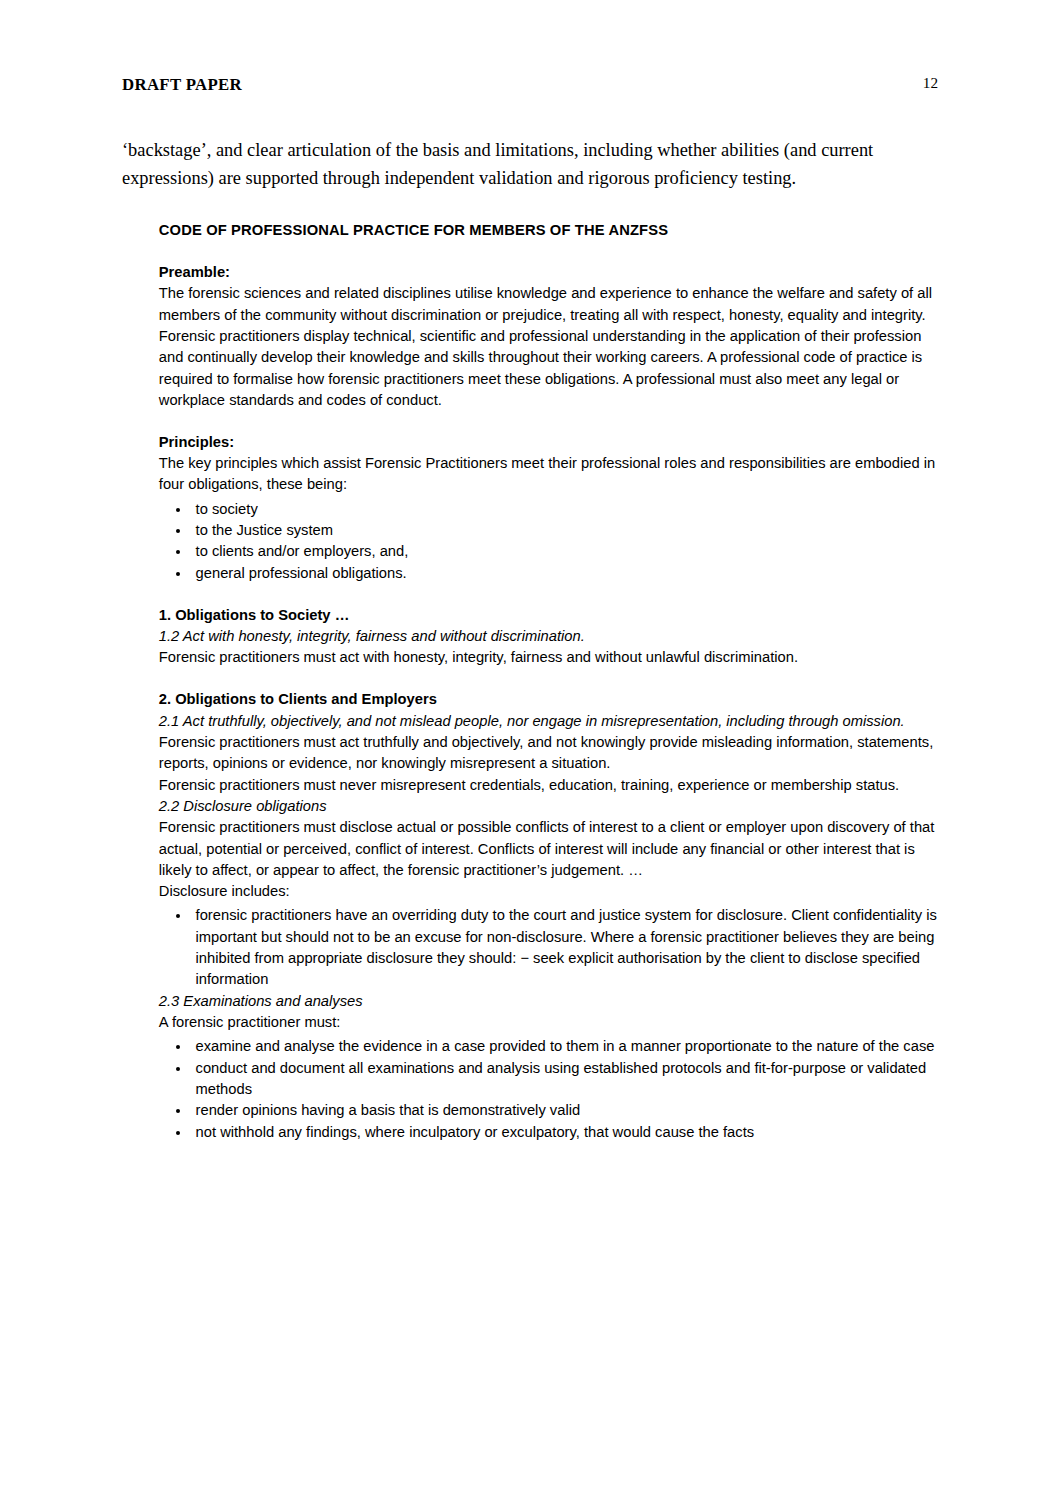DRAFT PAPER 12
‘backstage’, and clear articulation of the basis and limitations, including whether abilities (and current expressions) are supported through independent validation and rigorous proficiency testing.
CODE OF PROFESSIONAL PRACTICE FOR MEMBERS OF THE ANZFSS
Preamble:
The forensic sciences and related disciplines utilise knowledge and experience to enhance the welfare and safety of all members of the community without discrimination or prejudice, treating all with respect, honesty, equality and integrity. Forensic practitioners display technical, scientific and professional understanding in the application of their profession and continually develop their knowledge and skills throughout their working careers. A professional code of practice is required to formalise how forensic practitioners meet these obligations. A professional must also meet any legal or workplace standards and codes of conduct.
Principles:
The key principles which assist Forensic Practitioners meet their professional roles and responsibilities are embodied in four obligations, these being:
to society
to the Justice system
to clients and/or employers, and,
general professional obligations.
1. Obligations to Society …
1.2 Act with honesty, integrity, fairness and without discrimination.
Forensic practitioners must act with honesty, integrity, fairness and without unlawful discrimination.
2. Obligations to Clients and Employers
2.1 Act truthfully, objectively, and not mislead people, nor engage in misrepresentation, including through omission.
Forensic practitioners must act truthfully and objectively, and not knowingly provide misleading information, statements, reports, opinions or evidence, nor knowingly misrepresent a situation.
Forensic practitioners must never misrepresent credentials, education, training, experience or membership status.
2.2 Disclosure obligations
Forensic practitioners must disclose actual or possible conflicts of interest to a client or employer upon discovery of that actual, potential or perceived, conflict of interest. Conflicts of interest will include any financial or other interest that is likely to affect, or appear to affect, the forensic practitioner’s judgement. …
Disclosure includes:
forensic practitioners have an overriding duty to the court and justice system for disclosure. Client confidentiality is important but should not to be an excuse for non-disclosure. Where a forensic practitioner believes they are being inhibited from appropriate disclosure they should: − seek explicit authorisation by the client to disclose specified information
2.3 Examinations and analyses
A forensic practitioner must:
examine and analyse the evidence in a case provided to them in a manner proportionate to the nature of the case
conduct and document all examinations and analysis using established protocols and fit-for-purpose or validated methods
render opinions having a basis that is demonstratively valid
not withhold any findings, where inculpatory or exculpatory, that would cause the facts